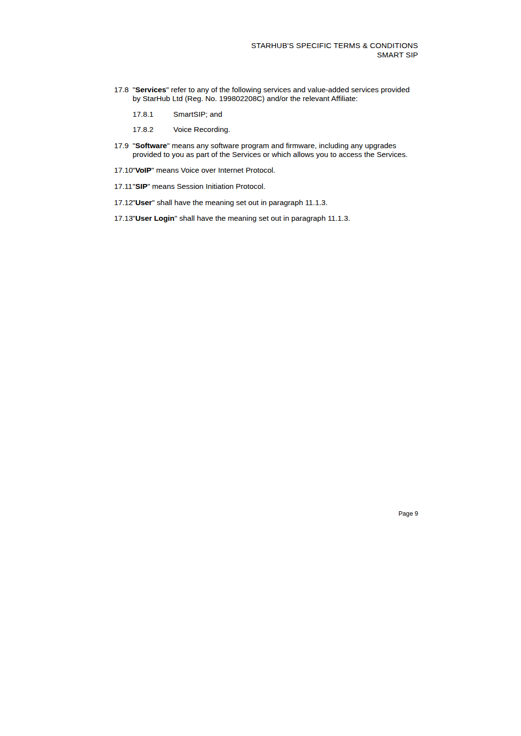StarHub's Specific Terms & Conditions
Smart SIP
17.8
"Services" refer to any of the following services and value-added services provided by StarHub Ltd (Reg. No. 199802208C) and/or the relevant Affiliate:
17.8.1
SmartSIP; and
17.8.2
Voice Recording.
17.9
"Software" means any software program and firmware, including any upgrades provided to you as part of the Services or which allows you to access the Services.
17.10
"VoIP" means Voice over Internet Protocol.
17.11
"SIP" means Session Initiation Protocol.
17.12
"User" shall have the meaning set out in paragraph 11.1.3.
17.13
"User Login" shall have the meaning set out in paragraph 11.1.3.
Page 9